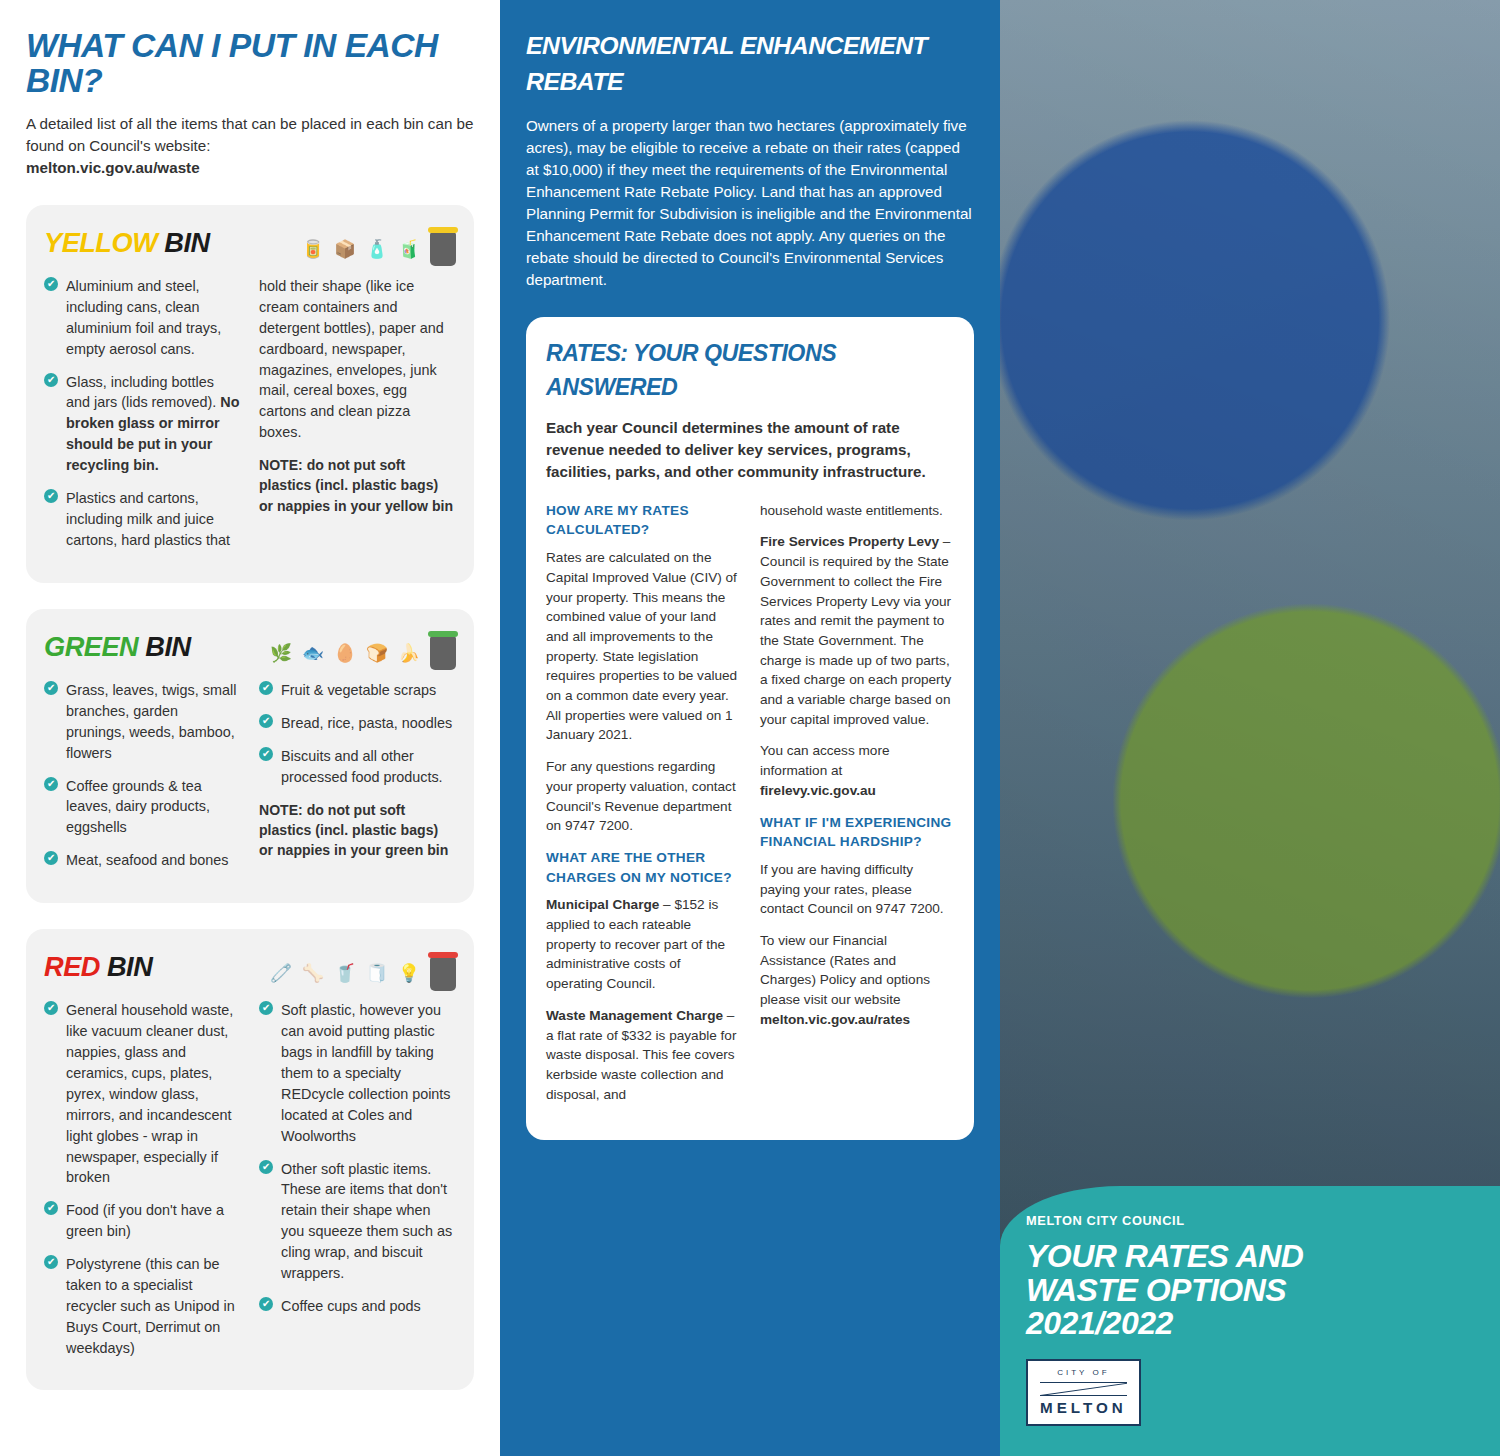What can I put in each bin?
A detailed list of all the items that can be placed in each bin can be found on Council's website:
melton.vic.gov.au/waste
Yellow Bin
🥫📦🧴🧃
Aluminium and steel, including cans, clean aluminium foil and trays, empty aerosol cans.
Glass, including bottles and jars (lids removed). No broken glass or mirror should be put in your recycling bin.
Plastics and cartons, including milk and juice cartons, hard plastics that
hold their shape (like ice cream containers and detergent bottles), paper and cardboard, newspaper, magazines, envelopes, junk mail, cereal boxes, egg cartons and clean pizza boxes.
NOTE: do not put soft plastics (incl. plastic bags) or nappies in your yellow bin
Green Bin
🌿🐟🥚🍞🍌
Grass, leaves, twigs, small branches, garden prunings, weeds, bamboo, flowers
Coffee grounds & tea leaves, dairy products, eggshells
Meat, seafood and bones
Fruit & vegetable scraps
Bread, rice, pasta, noodles
Biscuits and all other processed food products.
NOTE: do not put soft plastics (incl. plastic bags) or nappies in your green bin
Red Bin
🧷🦴🥤🧻💡
General household waste, like vacuum cleaner dust, nappies, glass and ceramics, cups, plates, pyrex, window glass, mirrors, and incandescent light globes - wrap in newspaper, especially if broken
Food (if you don't have a green bin)
Polystyrene (this can be taken to a specialist recycler such as Unipod in Buys Court, Derrimut on weekdays)
Soft plastic, however you can avoid putting plastic bags in landfill by taking them to a specialty REDcycle collection points located at Coles and Woolworths
Other soft plastic items. These are items that don't retain their shape when you squeeze them such as cling wrap, and biscuit wrappers.
Coffee cups and pods
Environmental Enhancement Rebate
Owners of a property larger than two hectares (approximately five acres), may be eligible to receive a rebate on their rates (capped at $10,000) if they meet the requirements of the Environmental Enhancement Rate Rebate Policy. Land that has an approved Planning Permit for Subdivision is ineligible and the Environmental Enhancement Rate Rebate does not apply. Any queries on the rebate should be directed to Council's Environmental Services department.
Rates: Your questions answered
Each year Council determines the amount of rate revenue needed to deliver key services, programs, facilities, parks, and other community infrastructure.
How are my rates calculated?
Rates are calculated on the Capital Improved Value (CIV) of your property. This means the combined value of your land and all improvements to the property. State legislation requires properties to be valued on a common date every year. All properties were valued on 1 January 2021.
For any questions regarding your property valuation, contact Council's Revenue department on 9747 7200.
What are the other charges on my notice?
Municipal Charge – $152 is applied to each rateable property to recover part of the administrative costs of operating Council.
Waste Management Charge – a flat rate of $332 is payable for waste disposal. This fee covers kerbside waste collection and disposal, and
household waste entitlements.
Fire Services Property Levy – Council is required by the State Government to collect the Fire Services Property Levy via your rates and remit the payment to the State Government. The charge is made up of two parts, a fixed charge on each property and a variable charge based on your capital improved value.
You can access more information at firelevy.vic.gov.au
What if I'm experiencing financial hardship?
If you are having difficulty paying your rates, please contact Council on 9747 7200.
To view our Financial Assistance (Rates and Charges) Policy and options please visit our website melton.vic.gov.au/rates
Melton City Council
Your rates and
waste options
2021/2022
City of Melton